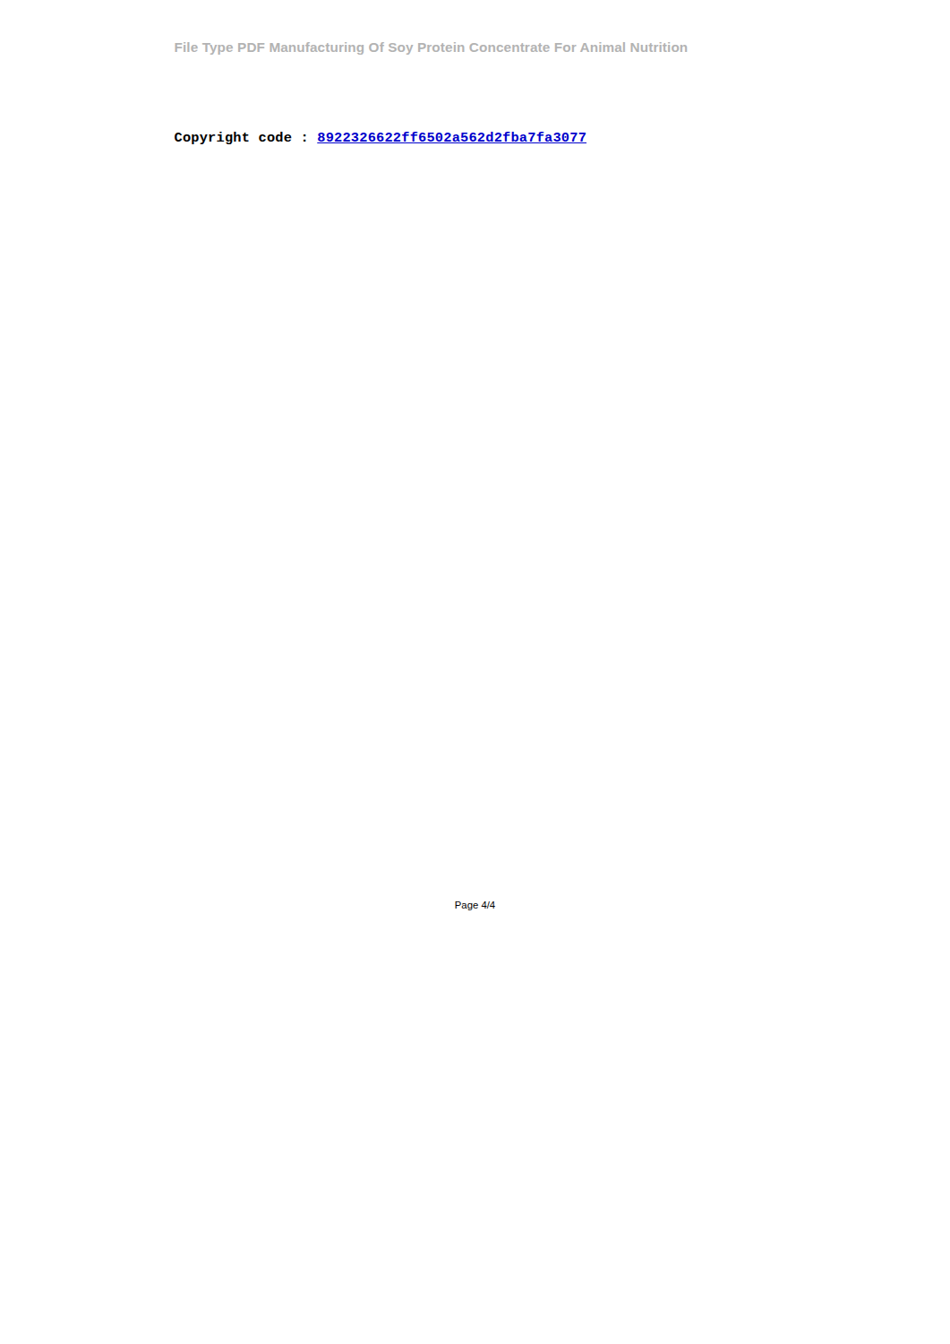File Type PDF Manufacturing Of Soy Protein Concentrate For Animal Nutrition
Copyright code : 8922326622ff6502a562d2fba7fa3077
Page 4/4